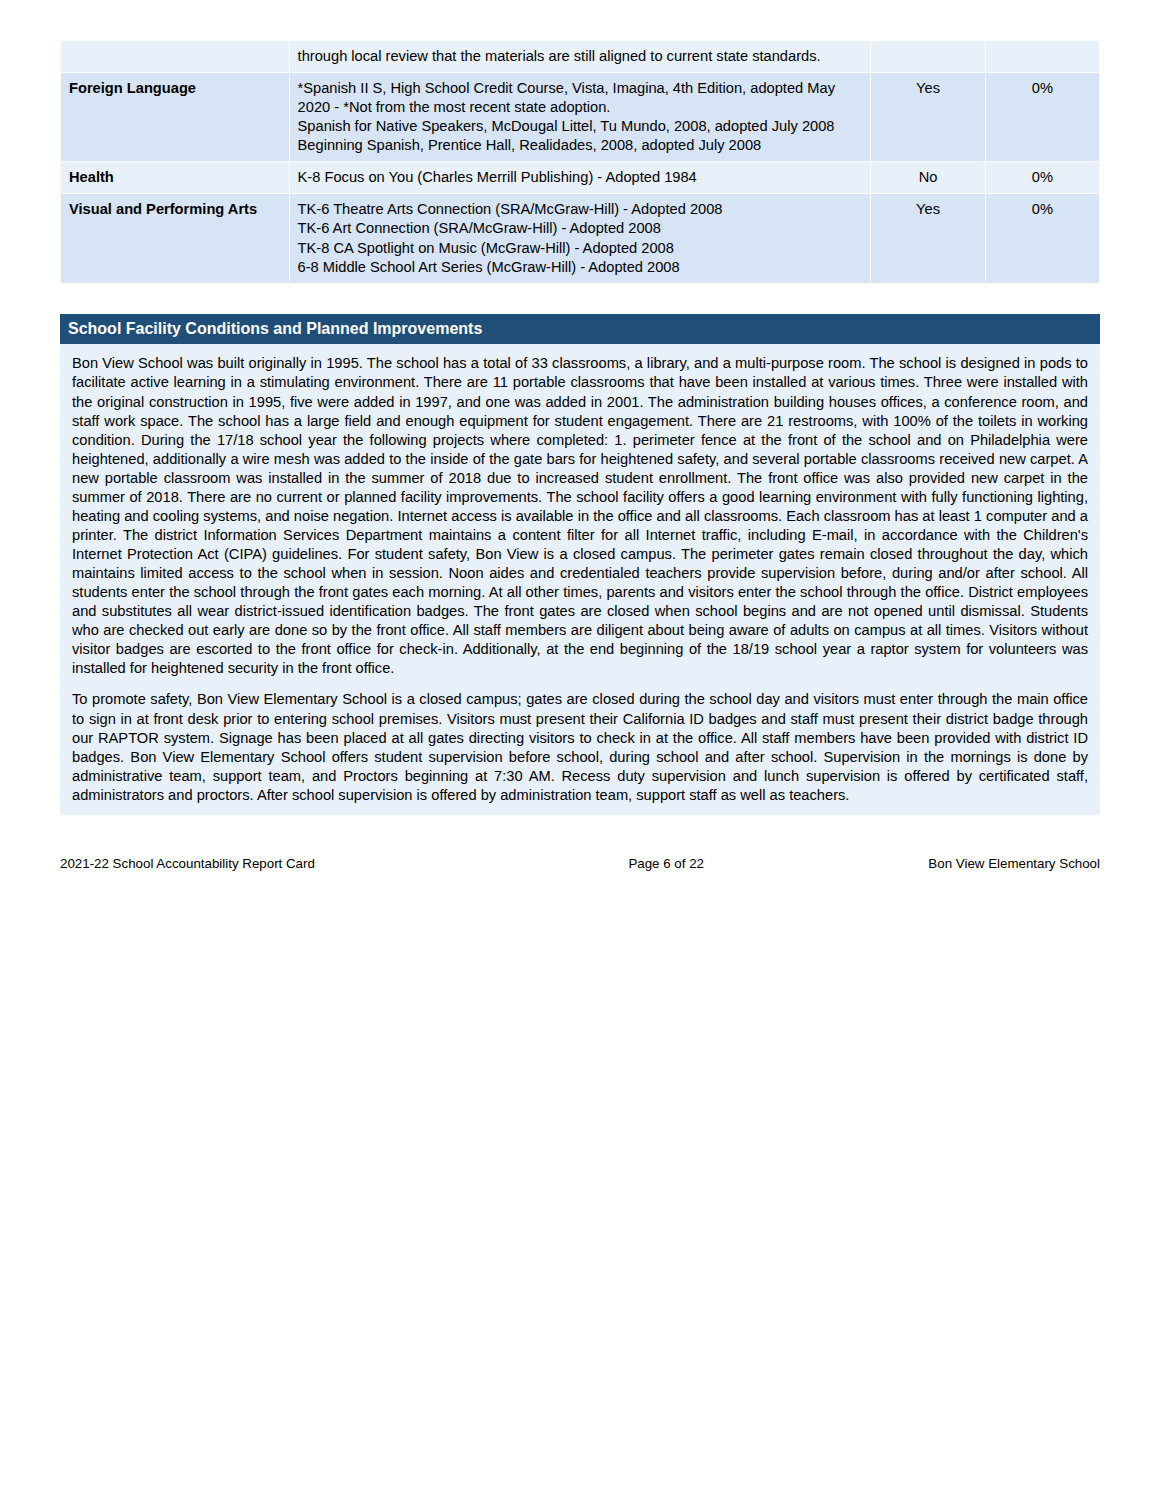| | through local review that the materials are still aligned to current state standards. | | |
| Foreign Language | *Spanish II S, High School Credit Course, Vista, Imagina, 4th Edition, adopted May 2020 - *Not from the most recent state adoption. Spanish for Native Speakers, McDougal Littel, Tu Mundo, 2008, adopted July 2008 Beginning Spanish, Prentice Hall, Realidades, 2008, adopted July 2008 | Yes | 0% |
| Health | K-8 Focus on You (Charles Merrill Publishing) - Adopted 1984 | No | 0% |
| Visual and Performing Arts | TK-6 Theatre Arts Connection (SRA/McGraw-Hill) - Adopted 2008 TK-6 Art Connection (SRA/McGraw-Hill) - Adopted 2008 TK-8 CA Spotlight on Music (McGraw-Hill) - Adopted 2008 6-8 Middle School Art Series (McGraw-Hill) - Adopted 2008 | Yes | 0% |
School Facility Conditions and Planned Improvements
Bon View School was built originally in 1995. The school has a total of 33 classrooms, a library, and a multi-purpose room. The school is designed in pods to facilitate active learning in a stimulating environment. There are 11 portable classrooms that have been installed at various times. Three were installed with the original construction in 1995, five were added in 1997, and one was added in 2001. The administration building houses offices, a conference room, and staff work space. The school has a large field and enough equipment for student engagement. There are 21 restrooms, with 100% of the toilets in working condition. During the 17/18 school year the following projects where completed: 1. perimeter fence at the front of the school and on Philadelphia were heightened, additionally a wire mesh was added to the inside of the gate bars for heightened safety, and several portable classrooms received new carpet. A new portable classroom was installed in the summer of 2018 due to increased student enrollment. The front office was also provided new carpet in the summer of 2018. There are no current or planned facility improvements. The school facility offers a good learning environment with fully functioning lighting, heating and cooling systems, and noise negation. Internet access is available in the office and all classrooms. Each classroom has at least 1 computer and a printer. The district Information Services Department maintains a content filter for all Internet traffic, including E-mail, in accordance with the Children's Internet Protection Act (CIPA) guidelines. For student safety, Bon View is a closed campus. The perimeter gates remain closed throughout the day, which maintains limited access to the school when in session. Noon aides and credentialed teachers provide supervision before, during and/or after school. All students enter the school through the front gates each morning. At all other times, parents and visitors enter the school through the office. District employees and substitutes all wear district-issued identification badges. The front gates are closed when school begins and are not opened until dismissal. Students who are checked out early are done so by the front office. All staff members are diligent about being aware of adults on campus at all times. Visitors without visitor badges are escorted to the front office for check-in. Additionally, at the end beginning of the 18/19 school year a raptor system for volunteers was installed for heightened security in the front office.
To promote safety, Bon View Elementary School is a closed campus; gates are closed during the school day and visitors must enter through the main office to sign in at front desk prior to entering school premises. Visitors must present their California ID badges and staff must present their district badge through our RAPTOR system. Signage has been placed at all gates directing visitors to check in at the office. All staff members have been provided with district ID badges. Bon View Elementary School offers student supervision before school, during school and after school. Supervision in the mornings is done by administrative team, support team, and Proctors beginning at 7:30 AM. Recess duty supervision and lunch supervision is offered by certificated staff, administrators and proctors. After school supervision is offered by administration team, support staff as well as teachers.
| 2021-22 School Accountability Report Card | Page 6 of 22 | Bon View Elementary School |